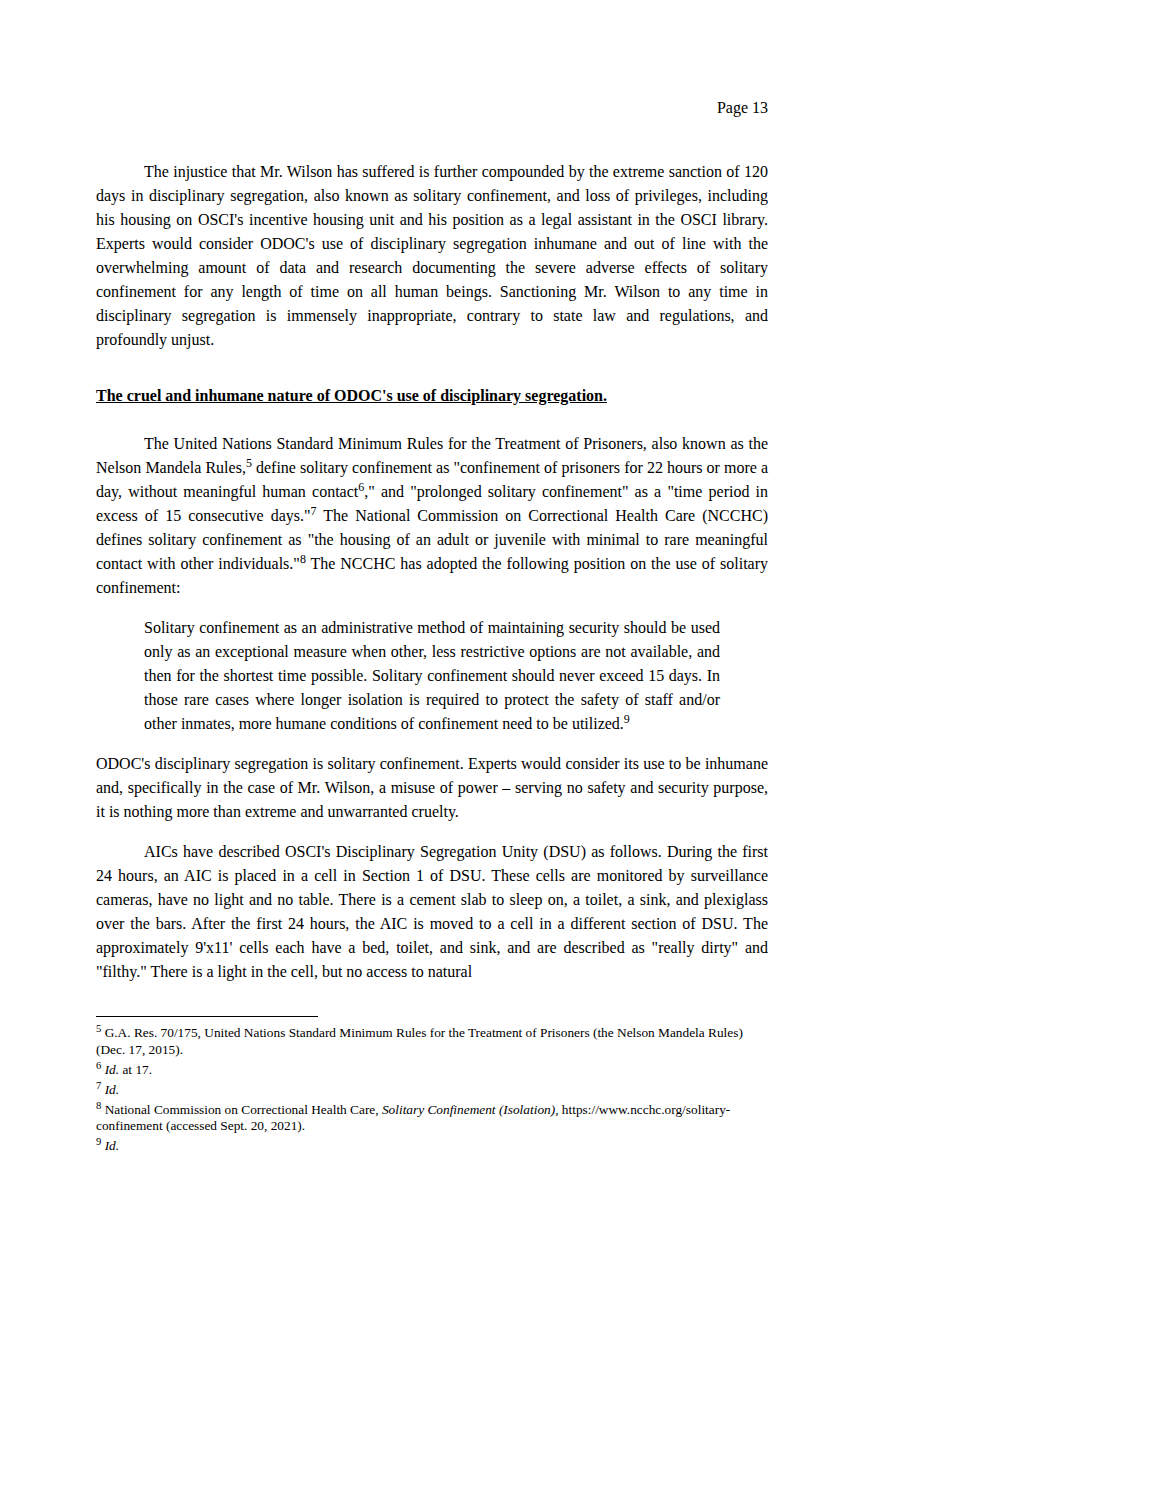Page 13
The injustice that Mr. Wilson has suffered is further compounded by the extreme sanction of 120 days in disciplinary segregation, also known as solitary confinement, and loss of privileges, including his housing on OSCI's incentive housing unit and his position as a legal assistant in the OSCI library. Experts would consider ODOC's use of disciplinary segregation inhumane and out of line with the overwhelming amount of data and research documenting the severe adverse effects of solitary confinement for any length of time on all human beings. Sanctioning Mr. Wilson to any time in disciplinary segregation is immensely inappropriate, contrary to state law and regulations, and profoundly unjust.
The cruel and inhumane nature of ODOC's use of disciplinary segregation.
The United Nations Standard Minimum Rules for the Treatment of Prisoners, also known as the Nelson Mandela Rules,5 define solitary confinement as "confinement of prisoners for 22 hours or more a day, without meaningful human contact6," and "prolonged solitary confinement" as a "time period in excess of 15 consecutive days."7 The National Commission on Correctional Health Care (NCCHC) defines solitary confinement as "the housing of an adult or juvenile with minimal to rare meaningful contact with other individuals."8 The NCCHC has adopted the following position on the use of solitary confinement:
Solitary confinement as an administrative method of maintaining security should be used only as an exceptional measure when other, less restrictive options are not available, and then for the shortest time possible. Solitary confinement should never exceed 15 days. In those rare cases where longer isolation is required to protect the safety of staff and/or other inmates, more humane conditions of confinement need to be utilized.9
ODOC's disciplinary segregation is solitary confinement. Experts would consider its use to be inhumane and, specifically in the case of Mr. Wilson, a misuse of power – serving no safety and security purpose, it is nothing more than extreme and unwarranted cruelty.
AICs have described OSCI's Disciplinary Segregation Unity (DSU) as follows. During the first 24 hours, an AIC is placed in a cell in Section 1 of DSU. These cells are monitored by surveillance cameras, have no light and no table. There is a cement slab to sleep on, a toilet, a sink, and plexiglass over the bars. After the first 24 hours, the AIC is moved to a cell in a different section of DSU. The approximately 9'x11' cells each have a bed, toilet, and sink, and are described as "really dirty" and "filthy." There is a light in the cell, but no access to natural
5 G.A. Res. 70/175, United Nations Standard Minimum Rules for the Treatment of Prisoners (the Nelson Mandela Rules) (Dec. 17, 2015).
6 Id. at 17.
7 Id.
8 National Commission on Correctional Health Care, Solitary Confinement (Isolation), https://www.ncchc.org/solitary-confinement (accessed Sept. 20, 2021).
9 Id.